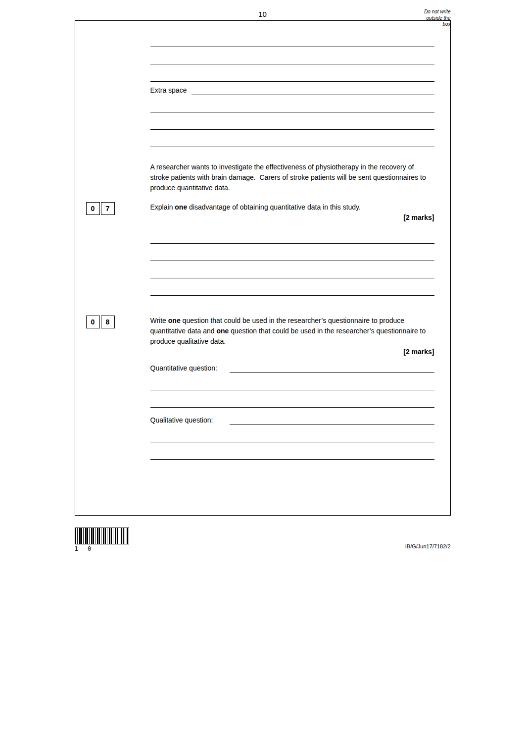Do not write
outside the
box
10
Extra space
A researcher wants to investigate the effectiveness of physiotherapy in the recovery of stroke patients with brain damage. Carers of stroke patients will be sent questionnaires to produce quantitative data.
07
Explain one disadvantage of obtaining quantitative data in this study.
[2 marks]
08
Write one question that could be used in the researcher’s questionnaire to produce quantitative data and one question that could be used in the researcher’s questionnaire to produce qualitative data.
[2 marks]
Quantitative question:
Qualitative question:
1 0
IB/G/Jun17/7182/2